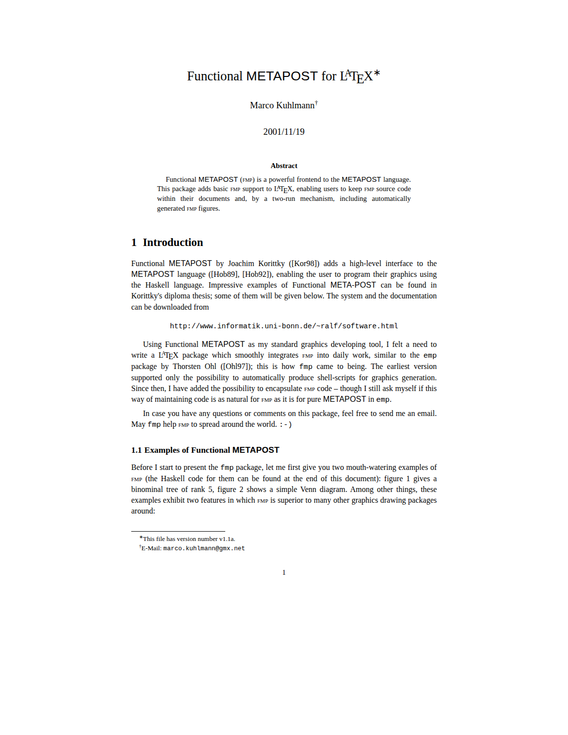Functional METAPOST for LATEX∗
Marco Kuhlmann†
2001/11/19
Abstract
Functional METAPOST (fmp) is a powerful frontend to the METAPOST language. This package adds basic fmp support to LATEX, enabling users to keep fmp source code within their documents and, by a two-run mechanism, including automatically generated fmp figures.
1 Introduction
Functional METAPOST by Joachim Korittky ([Kor98]) adds a high-level interface to the METAPOST language ([Hob89], [Hob92]), enabling the user to program their graphics using the Haskell language. Impressive examples of Functional META-POST can be found in Korittky's diploma thesis; some of them will be given below. The system and the documentation can be downloaded from
http://www.informatik.uni-bonn.de/~ralf/software.html
Using Functional METAPOST as my standard graphics developing tool, I felt a need to write a LATEX package which smoothly integrates fmp into daily work, similar to the emp package by Thorsten Ohl ([Ohl97]); this is how fmp came to being. The earliest version supported only the possibility to automatically produce shell-scripts for graphics generation. Since then, I have added the possibility to encapsulate fmp code – though I still ask myself if this way of maintaining code is as natural for fmp as it is for pure METAPOST in emp.
In case you have any questions or comments on this package, feel free to send me an email. May fmp help fmp to spread around the world. :-)
1.1 Examples of Functional METAPOST
Before I start to present the fmp package, let me first give you two mouth-watering examples of fmp (the Haskell code for them can be found at the end of this document): figure 1 gives a binominal tree of rank 5, figure 2 shows a simple Venn diagram. Among other things, these examples exhibit two features in which fmp is superior to many other graphics drawing packages around:
∗This file has version number v1.1a.
†E-Mail: marco.kuhlmann@gmx.net
1